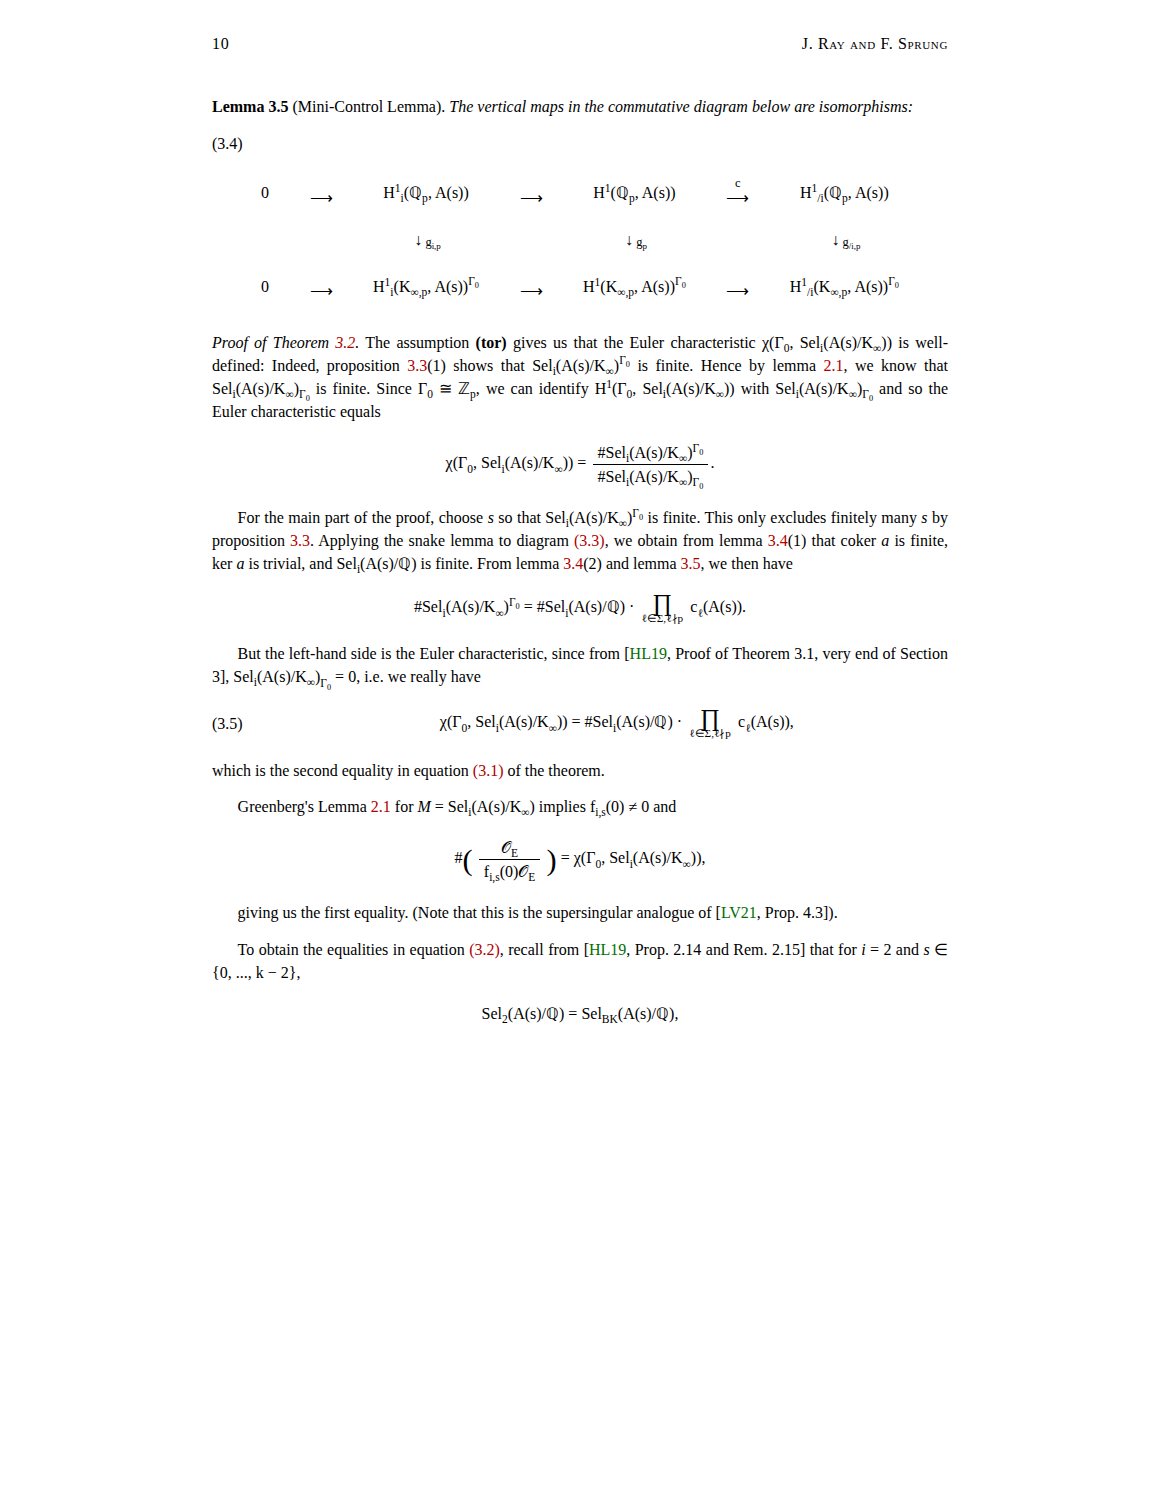10 J. Ray and F. Sprung
Lemma 3.5 (Mini-Control Lemma). The vertical maps in the commutative diagram below are isomorphisms:
(3.4)
| 0 | ⟶ | H 1 i (ℚ p , A(s)) | ⟶ | H 1 (ℚ p , A(s)) | c ⟶ | H 1 /i (ℚ p , A(s)) |
| | | ↓ g i,p | | ↓ g p | | ↓ g /i,p |
| 0 | ⟶ | H 1 i (K ∞,p , A(s)) Γ 0 | ⟶ | H 1 (K ∞,p , A(s)) Γ 0 | ⟶ | H 1 /i (K ∞,p , A(s)) Γ 0 |
Proof of Theorem 3.2. The assumption (tor) gives us that the Euler characteristic χ(Γ0, Seli(A(s)/K∞)) is well-defined: Indeed, proposition 3.3(1) shows that Seli(A(s)/K∞)Γ0 is finite. Hence by lemma 2.1, we know that Seli(A(s)/K∞)Γ0 is finite. Since Γ0 ≅ ℤp, we can identify H1(Γ0, Seli(A(s)/K∞)) with Seli(A(s)/K∞)Γ0 and so the Euler characteristic equals
χ(Γ0, Seli(A(s)/K∞)) = #Seli(A(s)/K∞)Γ0 #Seli(A(s)/K∞)Γ0 .
For the main part of the proof, choose s so that Seli(A(s)/K∞)Γ0 is finite. This only excludes finitely many s by proposition 3.3. Applying the snake lemma to diagram (3.3), we obtain from lemma 3.4(1) that coker a is finite, ker a is trivial, and Seli(A(s)/ℚ) is finite. From lemma 3.4(2) and lemma 3.5, we then have
#Seli(A(s)/K∞)Γ0 = #Seli(A(s)/ℚ) · ∏ℓ∈Σ,ℓ∤p cℓ(A(s)).
But the left-hand side is the Euler characteristic, since from [HL19, Proof of Theorem 3.1, very end of Section 3], Seli(A(s)/K∞)Γ0 = 0, i.e. we really have
(3.5) χ(Γ0, Seli(A(s)/K∞)) = #Seli(A(s)/ℚ) · ∏ℓ∈Σ,ℓ∤p cℓ(A(s)),
which is the second equality in equation (3.1) of the theorem.
Greenberg's Lemma 2.1 for M = Seli(A(s)/K∞) implies fi,s(0) ≠ 0 and
#( 𝒪E fi,s(0)𝒪E ) = χ(Γ0, Seli(A(s)/K∞)),
giving us the first equality. (Note that this is the supersingular analogue of [LV21, Prop. 4.3]).
To obtain the equalities in equation (3.2), recall from [HL19, Prop. 2.14 and Rem. 2.15] that for i = 2 and s ∈ {0, ..., k − 2},
Sel2(A(s)/ℚ) = SelBK(A(s)/ℚ),